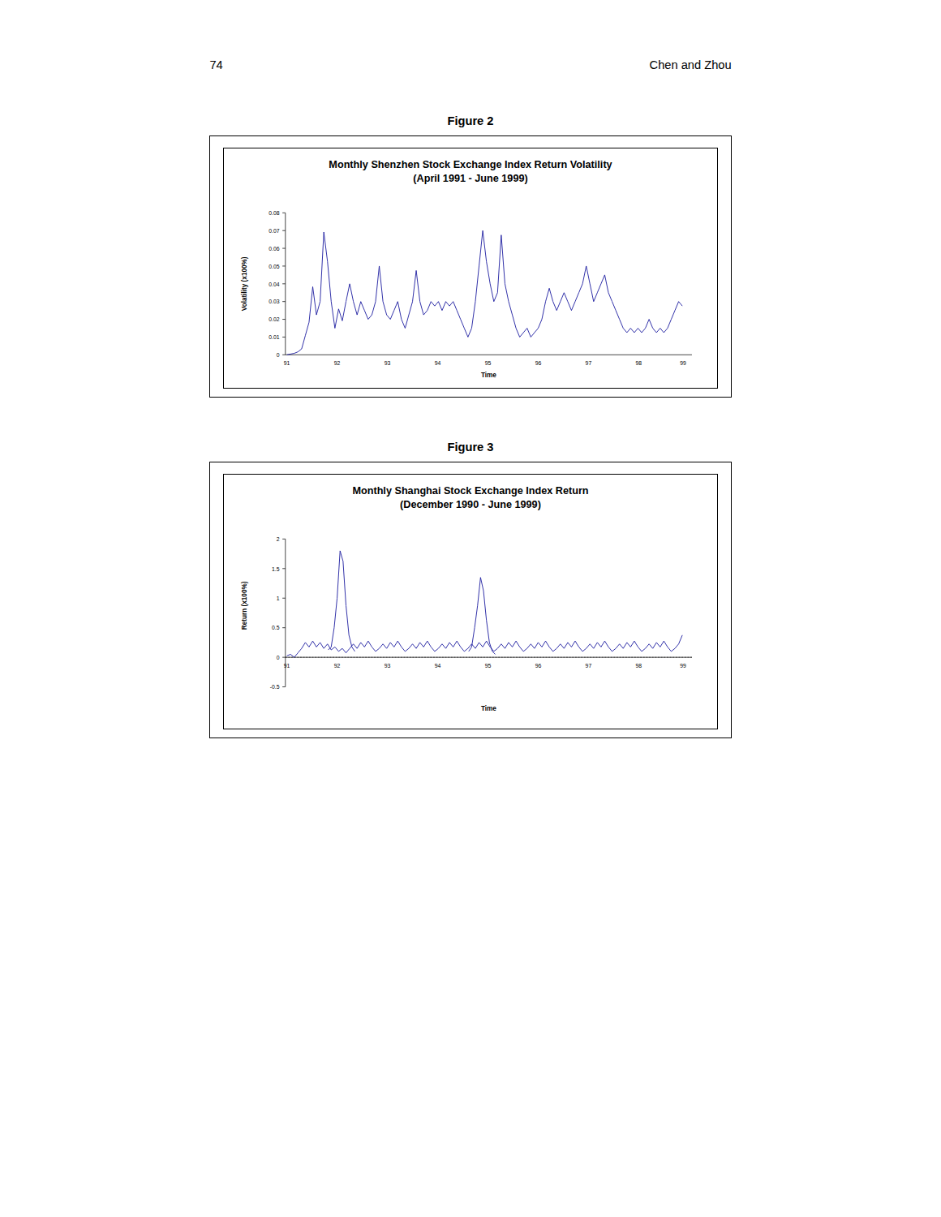74 Chen and Zhou
Figure 2
Monthly Shenzhen Stock Exchange Index Return Volatility
(April 1991 - June 1999)
0.08 0.07 0.06 0.05 0.04 0.03 0.02 0.01 0 91 92 93 94 95 96 97 98 99 Volatility (x100%) Time
Figure 3
Monthly Shanghai Stock Exchange Index Return
(December 1990 - June 1999)
2 1.5 1 0.5 0 -0.5 91 92 93 94 95 96 97 98 99 Return (x100%) Time